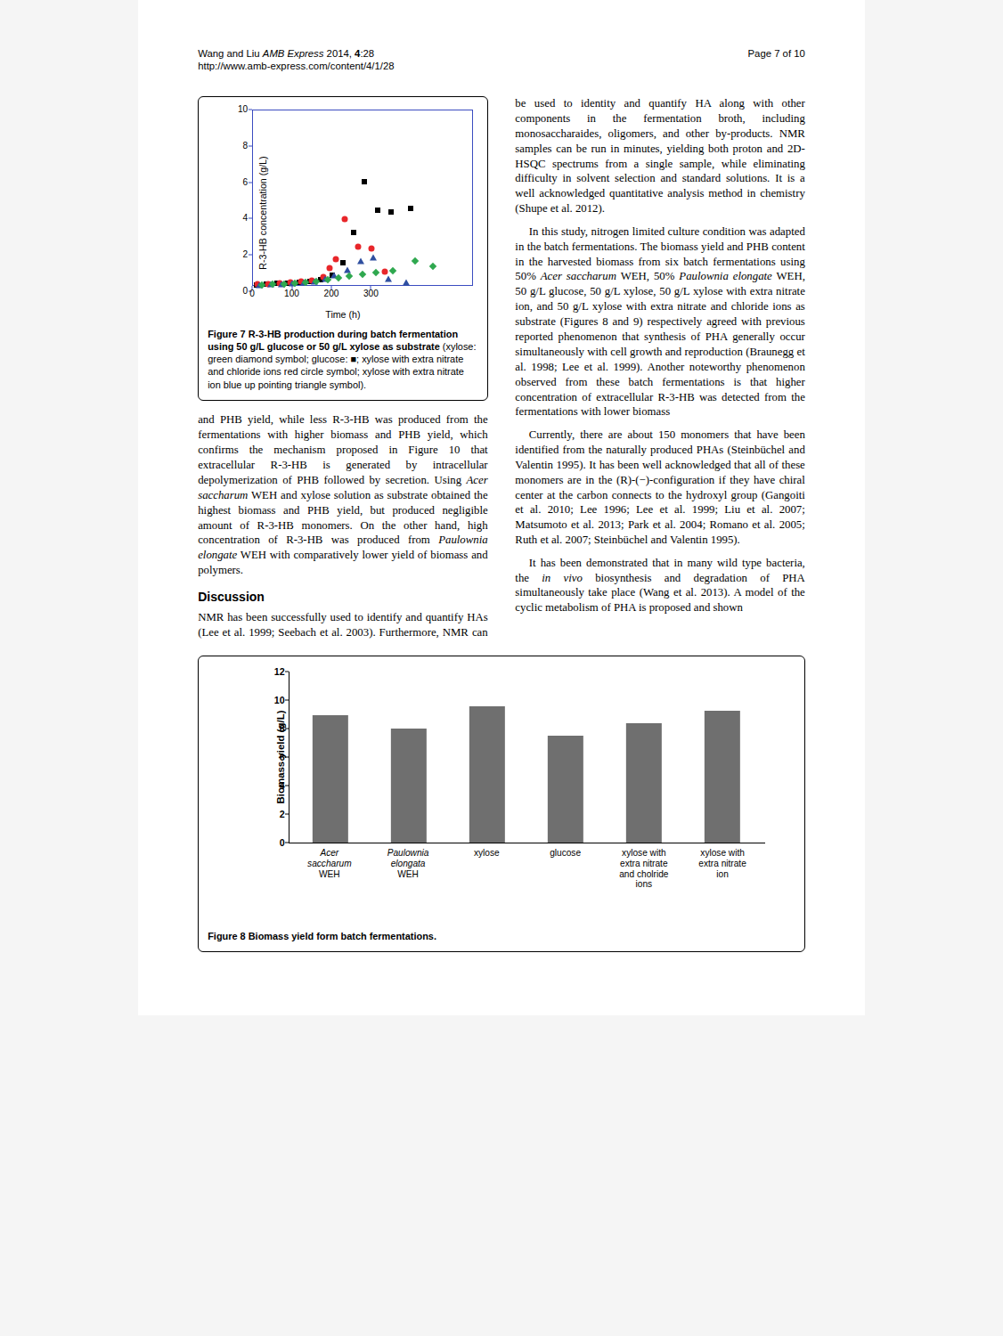Wang and Liu AMB Express 2014, 4:28
http://www.amb-express.com/content/4/1/28
Page 7 of 10
R-3-HB concentration (g/L)
10
8
6
4
2
0
0
100
200
300
Time (h)
Figure 7 R-3-HB production during batch fermentation using 50 g/L glucose or 50 g/L xylose as substrate (xylose: green diamond symbol; glucose: ■; xylose with extra nitrate and chloride ions red circle symbol; xylose with extra nitrate ion blue up pointing triangle symbol).
and PHB yield, while less R-3-HB was produced from the fermentations with higher biomass and PHB yield, which confirms the mechanism proposed in Figure 10 that extracellular R-3-HB is generated by intracellular depolymerization of PHB followed by secretion. Using Acer saccharum WEH and xylose solution as substrate obtained the highest biomass and PHB yield, but produced negligible amount of R-3-HB monomers. On the other hand, high concentration of R-3-HB was produced from Paulownia elongate WEH with comparatively lower yield of biomass and polymers.
Discussion
NMR has been successfully used to identify and quantify HAs (Lee et al. 1999; Seebach et al. 2003). Furthermore, NMR can be used to identity and quantify HA along with other components in the fermentation broth, including monosaccharaides, oligomers, and other by-products. NMR samples can be run in minutes, yielding both proton and 2D-HSQC spectrums from a single sample, while eliminating difficulty in solvent selection and standard solutions. It is a well acknowledged quantitative analysis method in chemistry (Shupe et al. 2012).
In this study, nitrogen limited culture condition was adapted in the batch fermentations. The biomass yield and PHB content in the harvested biomass from six batch fermentations using 50% Acer saccharum WEH, 50% Paulownia elongate WEH, 50 g/L glucose, 50 g/L xylose, 50 g/L xylose with extra nitrate ion, and 50 g/L xylose with extra nitrate and chloride ions as substrate (Figures 8 and 9) respectively agreed with previous reported phenomenon that synthesis of PHA generally occur simultaneously with cell growth and reproduction (Braunegg et al. 1998; Lee et al. 1999). Another noteworthy phenomenon observed from these batch fermentations is that higher concentration of extracellular R-3-HB was detected from the fermentations with lower biomass
Currently, there are about 150 monomers that have been identified from the naturally produced PHAs (Steinbüchel and Valentin 1995). It has been well acknowledged that all of these monomers are in the (R)-(−)-configuration if they have chiral center at the carbon connects to the hydroxyl group (Gangoiti et al. 2010; Lee 1996; Lee et al. 1999; Liu et al. 2007; Matsumoto et al. 2013; Park et al. 2004; Romano et al. 2005; Ruth et al. 2007; Steinbüchel and Valentin 1995).
It has been demonstrated that in many wild type bacteria, the in vivo biosynthesis and degradation of PHA simultaneously take place (Wang et al. 2013). A model of the cyclic metabolism of PHA is proposed and shown
Biomass yield (g/L)
12
10
8
6
4
2
0
Acer
saccharum
WEH
Paulownia
elongata
WEH
xylose
glucose
xylose with
extra nitrate
and cholride
ions
xylose with
extra nitrate
ion
Figure 8 Biomass yield form batch fermentations.